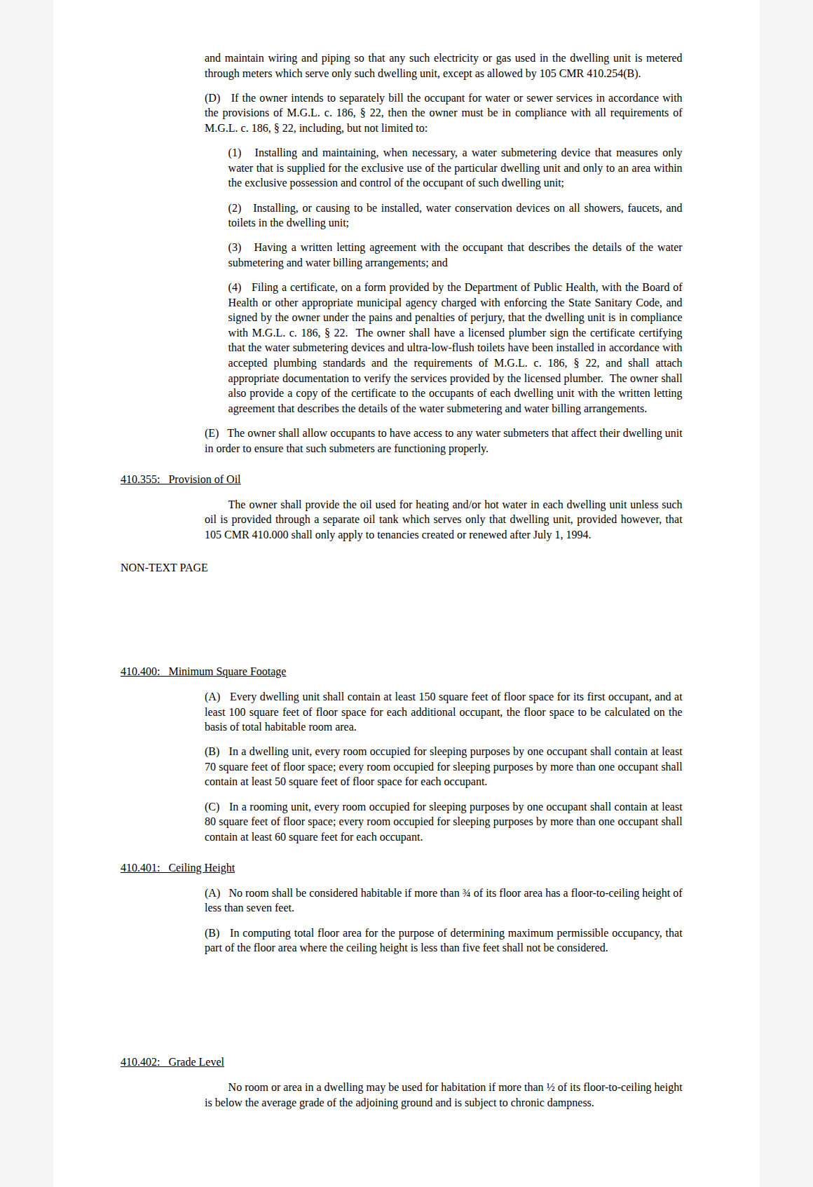and maintain wiring and piping so that any such electricity or gas used in the dwelling unit is metered through meters which serve only such dwelling unit, except as allowed by 105 CMR 410.254(B).
(D) If the owner intends to separately bill the occupant for water or sewer services in accordance with the provisions of M.G.L. c. 186, § 22, then the owner must be in compliance with all requirements of M.G.L. c. 186, § 22, including, but not limited to:
(1) Installing and maintaining, when necessary, a water submetering device that measures only water that is supplied for the exclusive use of the particular dwelling unit and only to an area within the exclusive possession and control of the occupant of such dwelling unit;
(2) Installing, or causing to be installed, water conservation devices on all showers, faucets, and toilets in the dwelling unit;
(3) Having a written letting agreement with the occupant that describes the details of the water submetering and water billing arrangements; and
(4) Filing a certificate, on a form provided by the Department of Public Health, with the Board of Health or other appropriate municipal agency charged with enforcing the State Sanitary Code, and signed by the owner under the pains and penalties of perjury, that the dwelling unit is in compliance with M.G.L. c. 186, § 22. The owner shall have a licensed plumber sign the certificate certifying that the water submetering devices and ultra-low-flush toilets have been installed in accordance with accepted plumbing standards and the requirements of M.G.L. c. 186, § 22, and shall attach appropriate documentation to verify the services provided by the licensed plumber. The owner shall also provide a copy of the certificate to the occupants of each dwelling unit with the written letting agreement that describes the details of the water submetering and water billing arrangements.
(E) The owner shall allow occupants to have access to any water submeters that affect their dwelling unit in order to ensure that such submeters are functioning properly.
410.355: Provision of Oil
The owner shall provide the oil used for heating and/or hot water in each dwelling unit unless such oil is provided through a separate oil tank which serves only that dwelling unit, provided however, that 105 CMR 410.000 shall only apply to tenancies created or renewed after July 1, 1994.
NON-TEXT PAGE
410.400: Minimum Square Footage
(A) Every dwelling unit shall contain at least 150 square feet of floor space for its first occupant, and at least 100 square feet of floor space for each additional occupant, the floor space to be calculated on the basis of total habitable room area.
(B) In a dwelling unit, every room occupied for sleeping purposes by one occupant shall contain at least 70 square feet of floor space; every room occupied for sleeping purposes by more than one occupant shall contain at least 50 square feet of floor space for each occupant.
(C) In a rooming unit, every room occupied for sleeping purposes by one occupant shall contain at least 80 square feet of floor space; every room occupied for sleeping purposes by more than one occupant shall contain at least 60 square feet for each occupant.
410.401: Ceiling Height
(A) No room shall be considered habitable if more than ¾ of its floor area has a floor-to-ceiling height of less than seven feet.
(B) In computing total floor area for the purpose of determining maximum permissible occupancy, that part of the floor area where the ceiling height is less than five feet shall not be considered.
410.402: Grade Level
No room or area in a dwelling may be used for habitation if more than ½ of its floor-to-ceiling height is below the average grade of the adjoining ground and is subject to chronic dampness.